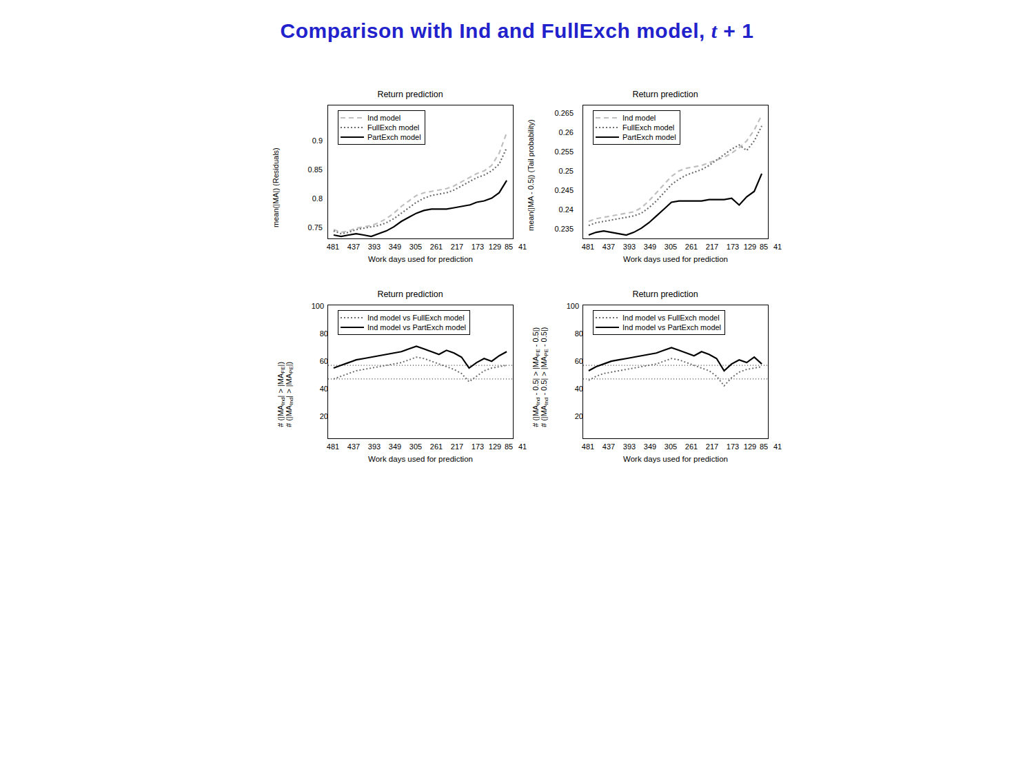Comparison with Ind and FullExch model, t + 1
Return prediction
0.9
0.85
0.8
0.75
mean(|MA|) (Residuals)
Ind model
FullExch model
PartExch model
481 437 393 349 305 261 217 173 129 85 41
Work days used for prediction
Return prediction
0.265
0.26
0.255
0.25
0.245
0.24
0.235
mean(|MA - 0.5|) (Tail probability)
Ind model
FullExch model
PartExch model
481 437 393 349 305 261 217 173 129 85 41
Work days used for prediction
Return prediction
100
80
60
40
20
# (|MAInd| > |MAFE|)
# (|MAInd| > |MAPE|)
Ind model vs FullExch model
Ind model vs PartExch model
481 437 393 349 305 261 217 173 129 85 41
Work days used for prediction
Return prediction
100
80
60
40
20
# (|MAInd - 0.5| > |MAFE - 0.5|)
# (|MAInd - 0.5| > |MAPE - 0.5|)
Ind model vs FullExch model
Ind model vs PartExch model
481 437 393 349 305 261 217 173 129 85 41
Work days used for prediction